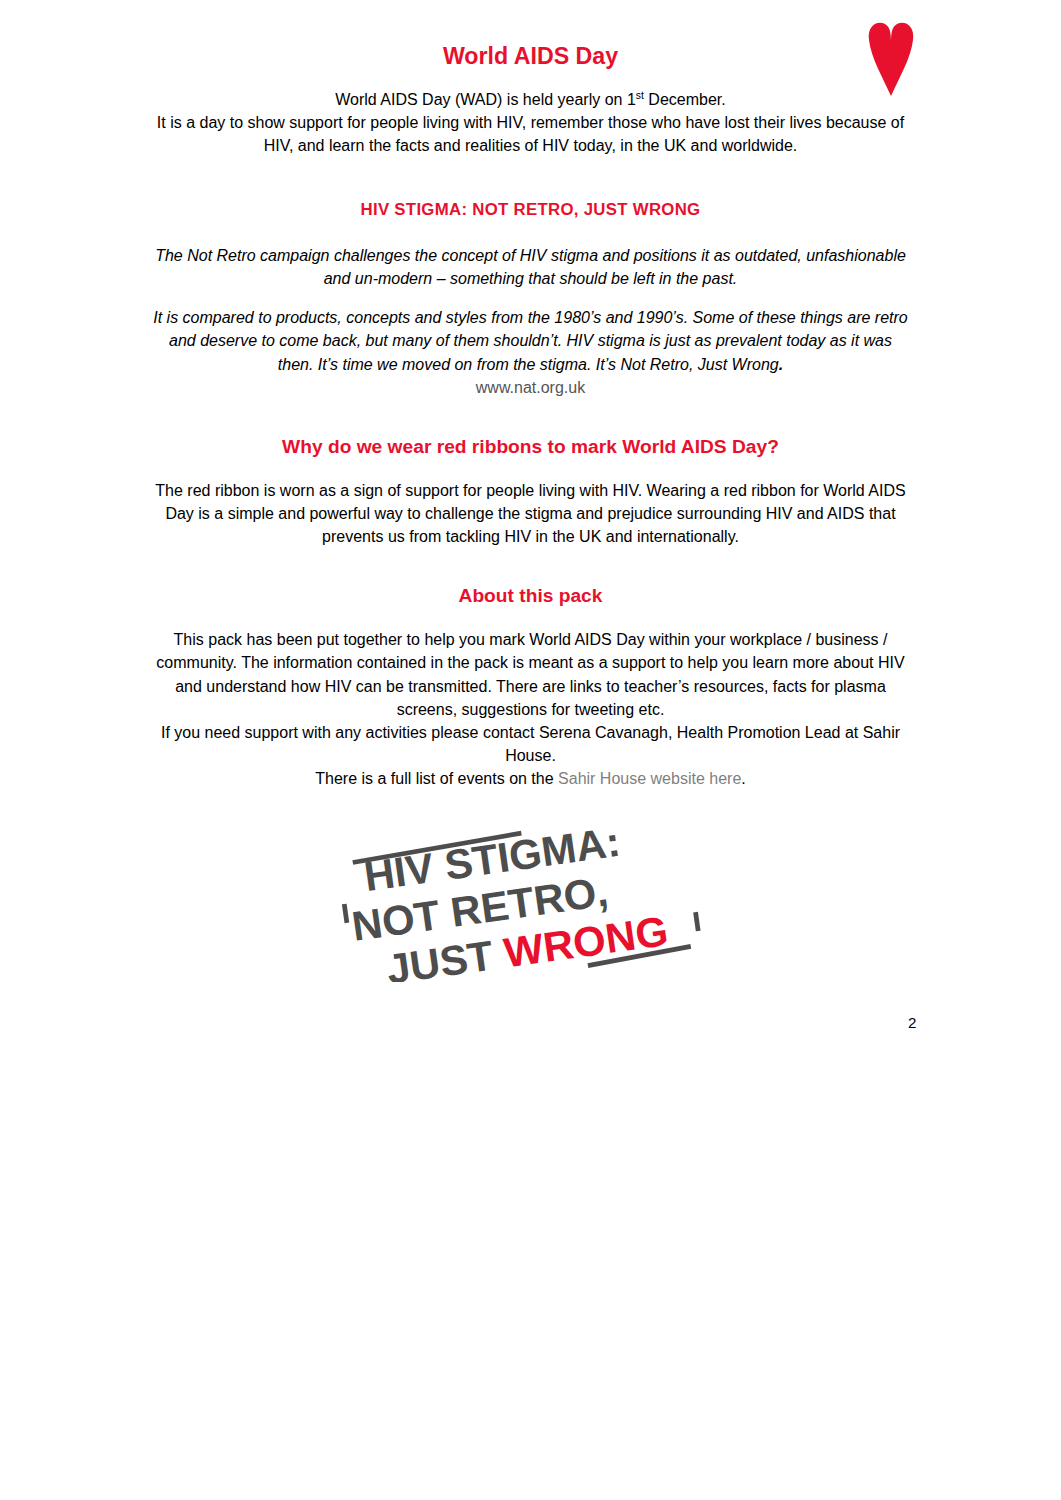World AIDS Day
World AIDS Day (WAD) is held yearly on 1st December.
It is a day to show support for people living with HIV, remember those who have lost their lives because of HIV, and learn the facts and realities of HIV today, in the UK and worldwide.
HIV STIGMA: NOT RETRO, JUST WRONG
The Not Retro campaign challenges the concept of HIV stigma and positions it as outdated, unfashionable and un-modern – something that should be left in the past.
It is compared to products, concepts and styles from the 1980’s and 1990’s. Some of these things are retro and deserve to come back, but many of them shouldn’t. HIV stigma is just as prevalent today as it was then. It’s time we moved on from the stigma. It’s Not Retro, Just Wrong.
www.nat.org.uk
Why do we wear red ribbons to mark World AIDS Day?
The red ribbon is worn as a sign of support for people living with HIV. Wearing a red ribbon for World AIDS Day is a simple and powerful way to challenge the stigma and prejudice surrounding HIV and AIDS that prevents us from tackling HIV in the UK and internationally.
About this pack
This pack has been put together to help you mark World AIDS Day within your workplace / business / community. The information contained in the pack is meant as a support to help you learn more about HIV and understand how HIV can be transmitted. There are links to teacher’s resources, facts for plasma screens, suggestions for tweeting etc.
If you need support with any activities please contact Serena Cavanagh, Health Promotion Lead at Sahir House.
There is a full list of events on the Sahir House website here.
HIV STIGMA: NOT RETRO, JUST WRONG
2